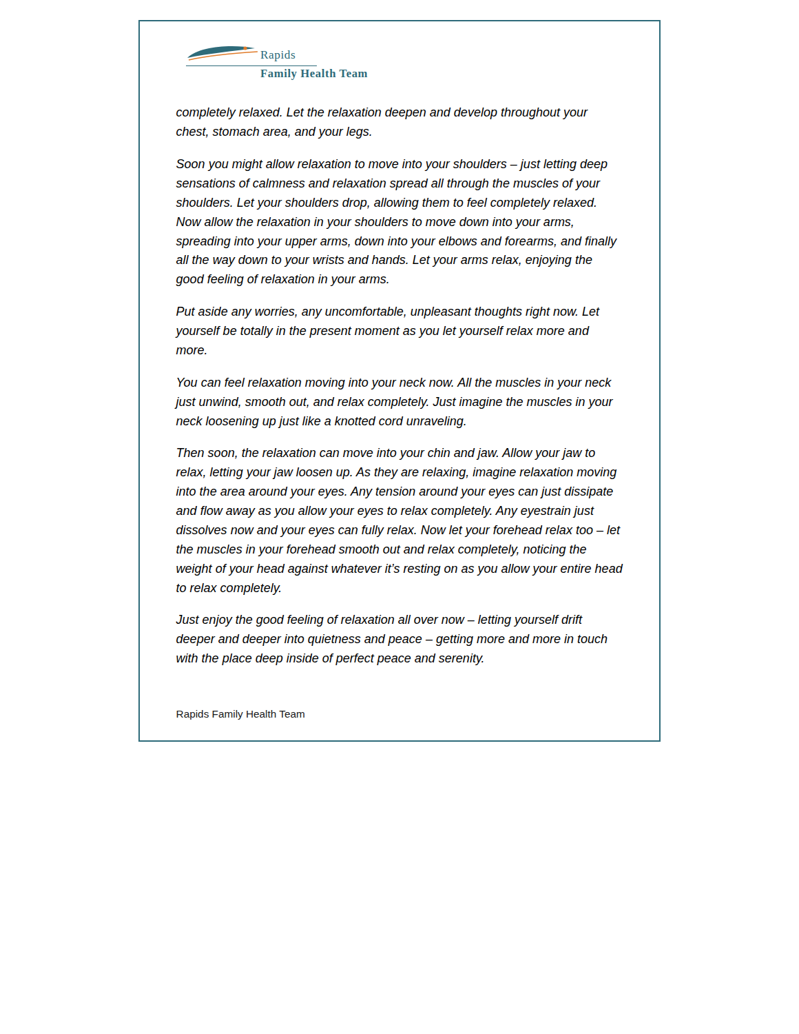Rapids
Family Health Team
completely relaxed. Let the relaxation deepen and develop throughout your chest, stomach area, and your legs.
Soon you might allow relaxation to move into your shoulders – just letting deep sensations of calmness and relaxation spread all through the muscles of your shoulders. Let your shoulders drop, allowing them to feel completely relaxed. Now allow the relaxation in your shoulders to move down into your arms, spreading into your upper arms, down into your elbows and forearms, and finally all the way down to your wrists and hands. Let your arms relax, enjoying the good feeling of relaxation in your arms.
Put aside any worries, any uncomfortable, unpleasant thoughts right now. Let yourself be totally in the present moment as you let yourself relax more and more.
You can feel relaxation moving into your neck now. All the muscles in your neck just unwind, smooth out, and relax completely. Just imagine the muscles in your neck loosening up just like a knotted cord unraveling.
Then soon, the relaxation can move into your chin and jaw. Allow your jaw to relax, letting your jaw loosen up. As they are relaxing, imagine relaxation moving into the area around your eyes. Any tension around your eyes can just dissipate and flow away as you allow your eyes to relax completely. Any eyestrain just dissolves now and your eyes can fully relax. Now let your forehead relax too – let the muscles in your forehead smooth out and relax completely, noticing the weight of your head against whatever it’s resting on as you allow your entire head to relax completely.
Just enjoy the good feeling of relaxation all over now – letting yourself drift deeper and deeper into quietness and peace – getting more and more in touch with the place deep inside of perfect peace and serenity.
Rapids Family Health Team